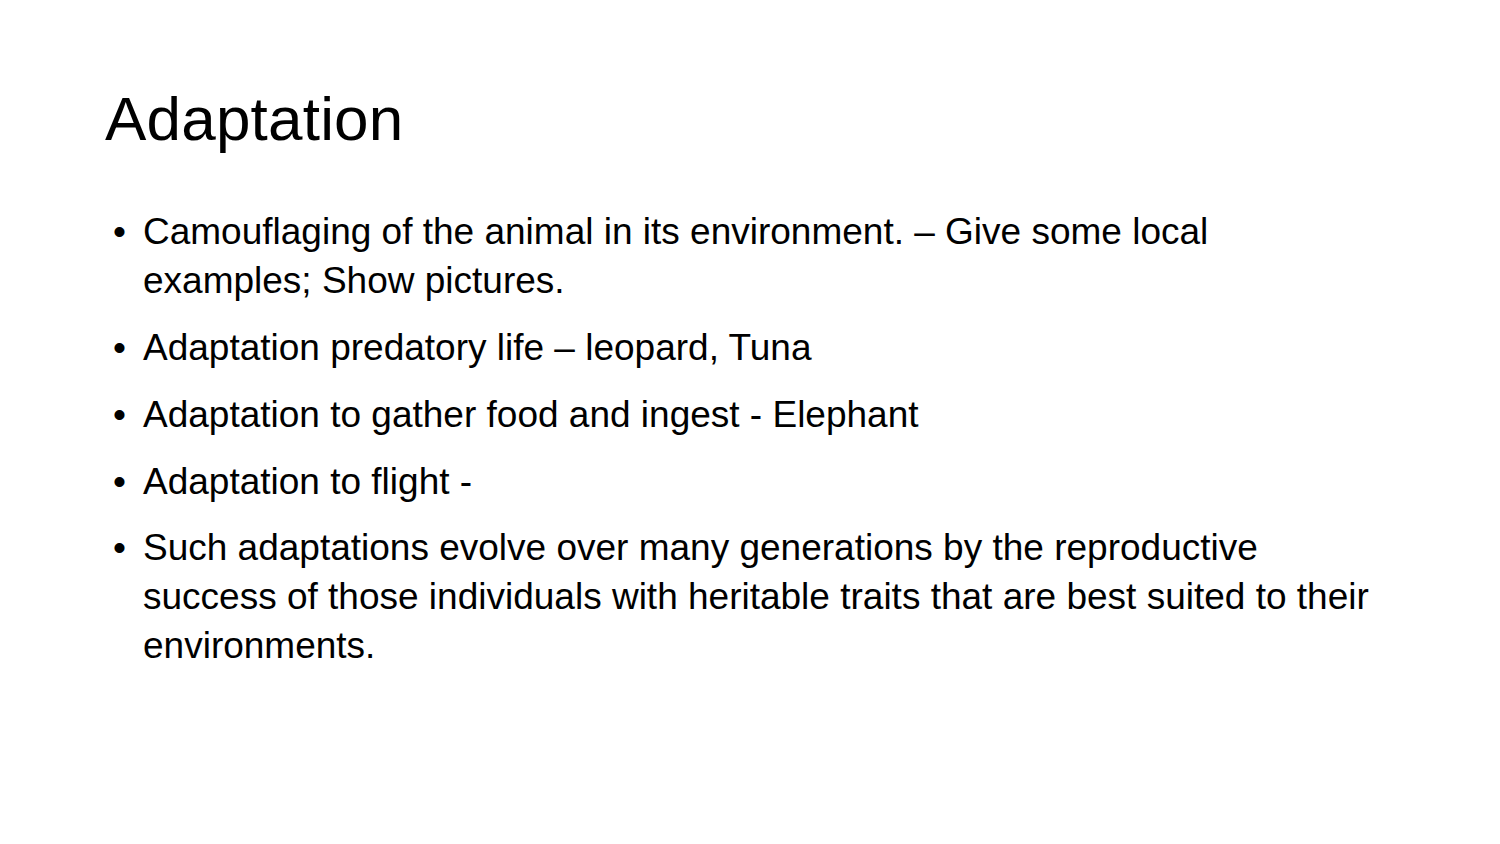Adaptation
Camouflaging of the animal in its environment. – Give some local examples; Show pictures.
Adaptation predatory life – leopard, Tuna
Adaptation to gather food and ingest - Elephant
Adaptation to flight -
Such adaptations evolve over many generations by the reproductive success of those individuals with heritable traits that are best suited to their environments.